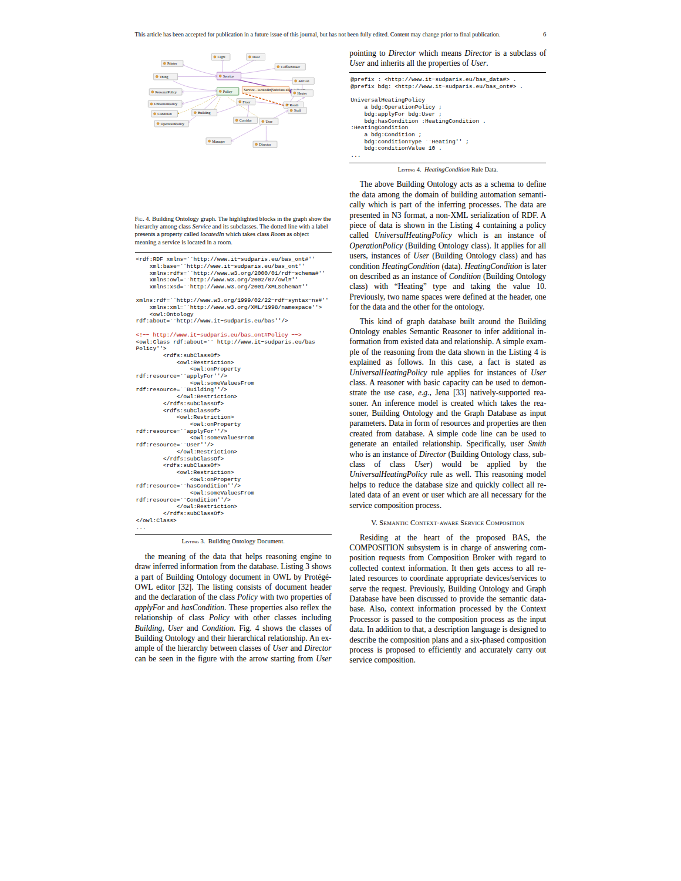This article has been accepted for publication in a future issue of this journal, but has not been fully edited. Content may change prior to final publication.
6
Printer Light Door CoffeeMaker Thing Service AirCon PersonalPolicy Policy Service - locatedIn(Subclass all) --> Room Heater UniversalPolicy Floor Room Condition Building Staff + Corridor OperationPolicy User Manager Director
Fig. 4. Building Ontology graph. The highlighted blocks in the graph show the hierarchy among class Service and its subclasses. The dotted line with a label presents a property called locatedIn which takes class Room as object meaning a service is located in a room.
<rdf:RDF xmlns=``http://www.it−sudparis.eu/bas_ont#''
    xml:base=``http://www.it−sudparis.eu/bas_ont''
    xmlns:rdfs=``http://www.w3.org/2000/01/rdf−schema#''
    xmlns:owl=``http://www.w3.org/2002/07/owl#''
    xmlns:xsd=``http://www.w3.org/2001/XMLSchema#''
    xmlns:rdf=``http://www.w3.org/1999/02/22−rdf−syntax−ns#''
    xmlns:xml=``http://www.w3.org/XML/1998/namespace''>
    <owl:Ontology rdf:about=``http://www.it−sudparis.eu/bas''/>

<!−− http://www.it−sudparis.eu/bas_ont#Policy −−>
<owl:Class rdf:about=`` http://www.it−sudparis.eu/bas Policy''>
        <rdfs:subClassOf>
            <owl:Restriction>
                <owl:onProperty rdf:resource=``applyFor''/>
                <owl:someValuesFrom rdf:resource=``Building''/>
            </owl:Restriction>
        </rdfs:subClassOf>
        <rdfs:subClassOf>
            <owl:Restriction>
                <owl:onProperty rdf:resource=``applyFor''/>
                <owl:someValuesFrom rdf:resource=``User''/>
            </owl:Restriction>
        </rdfs:subClassOf>
        <rdfs:subClassOf>
            <owl:Restriction>
                <owl:onProperty rdf:resource=``hasCondition''/>
                <owl:someValuesFrom rdf:resource=``Condition''/>
            </owl:Restriction>
        </rdfs:subClassOf>
</owl:Class>
...
Listing 3. Building Ontology Document.
the meaning of the data that helps reasoning engine to draw inferred information from the database. Listing 3 shows a part of Building Ontology document in OWL by Protégé-OWL editor [32]. The listing consists of document header and the declaration of the class Policy with two properties of applyFor and hasCondition. These properties also reflex the relationship of class Policy with other classes including Building, User and Condition. Fig. 4 shows the classes of Building Ontology and their hierarchical relationship. An example of the hierarchy between classes of User and Director can be seen in the figure with the arrow starting from User pointing to Director which means Director is a subclass of User and inherits all the properties of User.
@prefix : <http://www.it−sudparis.eu/bas_data#> .
@prefix bdg: <http://www.it−sudparis.eu/bas_ont#> .

UniversalHeatingPolicy
    a bdg:OperationPolicy ;
    bdg:applyFor bdg:User ;
    bdg:hasCondition :HeatingCondition .
:HeatingCondition
    a bdg:Condition ;
    bdg:conditionType ``Heating'' ;
    bdg:conditionValue 10 .
...
Listing 4. HeatingCondition Rule Data.
The above Building Ontology acts as a schema to define the data among the domain of building automation semantically which is part of the inferring processes. The data are presented in N3 format, a non-XML serialization of RDF. A piece of data is shown in the Listing 4 containing a policy called UniversalHeatingPolicy which is an instance of OperationPolicy (Building Ontology class). It applies for all users, instances of User (Building Ontology class) and has condition HeatingCondition (data). HeatingCondition is later on described as an instance of Condition (Building Ontology class) with “Heating” type and taking the value 10. Previously, two name spaces were defined at the header, one for the data and the other for the ontology.
This kind of graph database built around the Building Ontology enables Semantic Reasoner to infer additional information from existed data and relationship. A simple example of the reasoning from the data shown in the Listing 4 is explained as follows. In this case, a fact is stated as UniversalHeatingPolicy rule applies for instances of User class. A reasoner with basic capacity can be used to demonstrate the use case, e.g., Jena [33] natively-supported reasoner. An inference model is created which takes the reasoner, Building Ontology and the Graph Database as input parameters. Data in form of resources and properties are then created from database. A simple code line can be used to generate an entailed relationship. Specifically, user Smith who is an instance of Director (Building Ontology class, subclass of class User) would be applied by the UniversalHeatingPolicy rule as well. This reasoning model helps to reduce the database size and quickly collect all related data of an event or user which are all necessary for the service composition process.
V. Semantic Context-aware Service Composition
Residing at the heart of the proposed BAS, the COMPOSITION subsystem is in charge of answering composition requests from Composition Broker with regard to collected context information. It then gets access to all related resources to coordinate appropriate devices/services to serve the request. Previously, Building Ontology and Graph Database have been discussed to provide the semantic database. Also, context information processed by the Context Processor is passed to the composition process as the input data. In addition to that, a description language is designed to describe the composition plans and a six-phased composition process is proposed to efficiently and accurately carry out service composition.